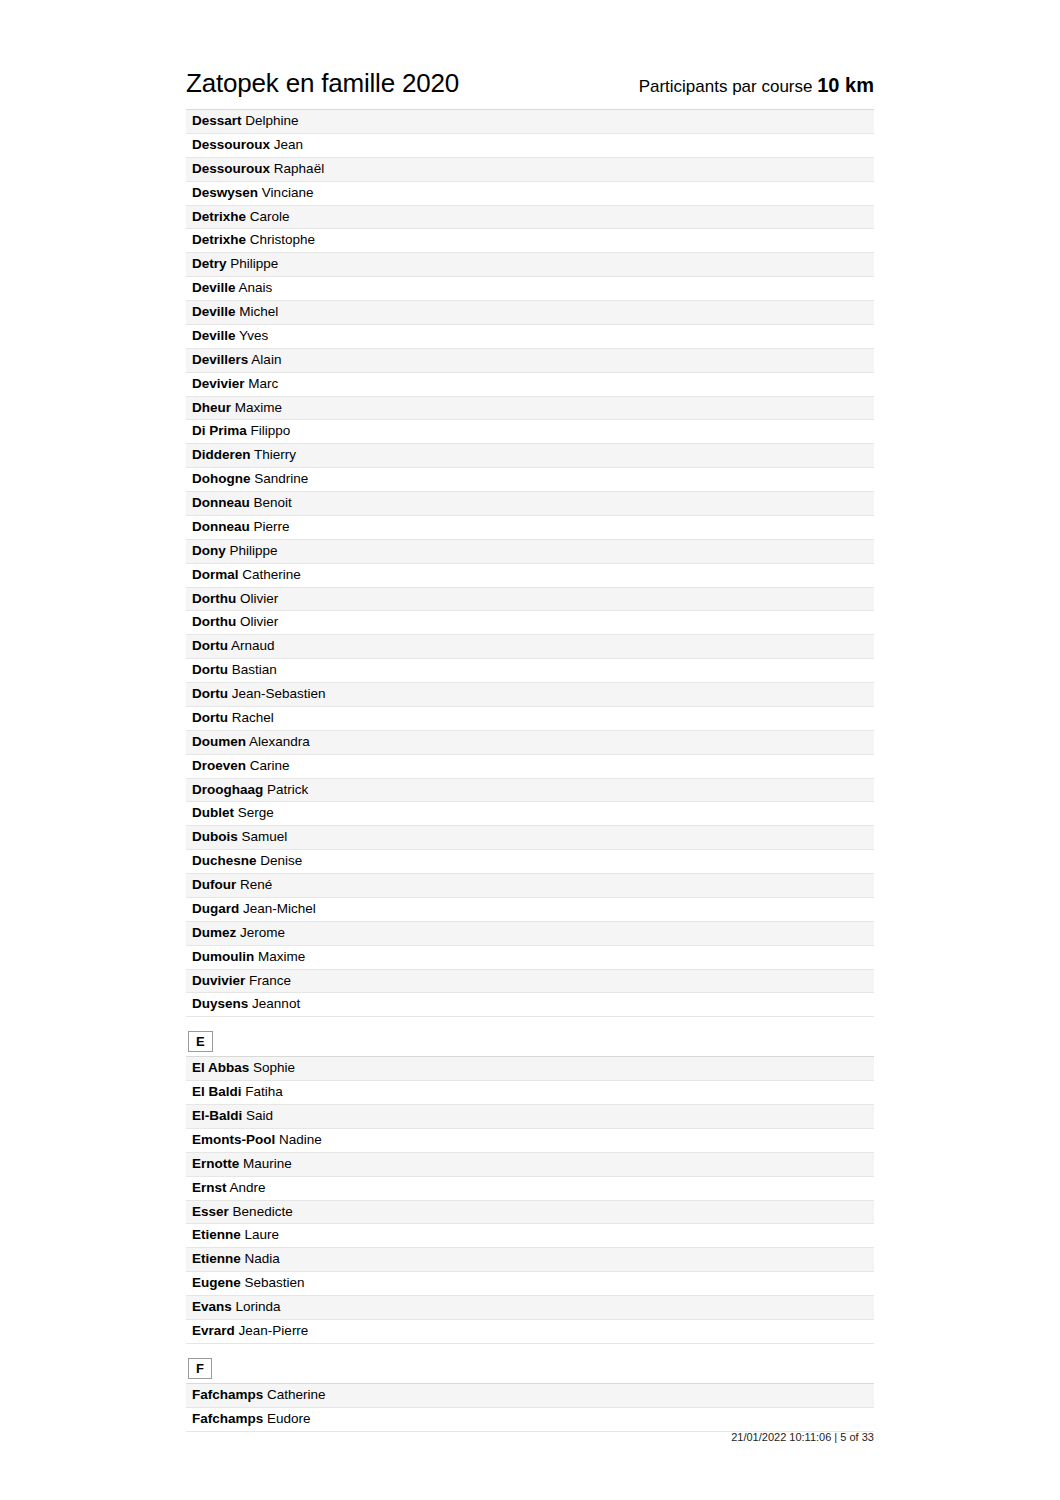Zatopek en famille 2020
Participants par course 10 km
Dessart Delphine
Dessouroux Jean
Dessouroux Raphaël
Deswysen Vinciane
Detrixhe Carole
Detrixhe Christophe
Detry Philippe
Deville Anais
Deville Michel
Deville Yves
Devillers Alain
Devivier Marc
Dheur Maxime
Di Prima Filippo
Didderen Thierry
Dohogne Sandrine
Donneau Benoit
Donneau Pierre
Dony Philippe
Dormal Catherine
Dorthu Olivier
Dorthu Olivier
Dortu Arnaud
Dortu Bastian
Dortu Jean-Sebastien
Dortu Rachel
Doumen Alexandra
Droeven Carine
Drooghaag Patrick
Dublet Serge
Dubois Samuel
Duchesne Denise
Dufour René
Dugard Jean-Michel
Dumez Jerome
Dumoulin Maxime
Duvivier France
Duysens Jeannot
E
El Abbas Sophie
El Baldi Fatiha
El-Baldi Said
Emonts-Pool Nadine
Ernotte Maurine
Ernst Andre
Esser Benedicte
Etienne Laure
Etienne Nadia
Eugene Sebastien
Evans Lorinda
Evrard Jean-Pierre
F
Fafchamps Catherine
Fafchamps Eudore
21/01/2022 10:11:06 | 5 of 33